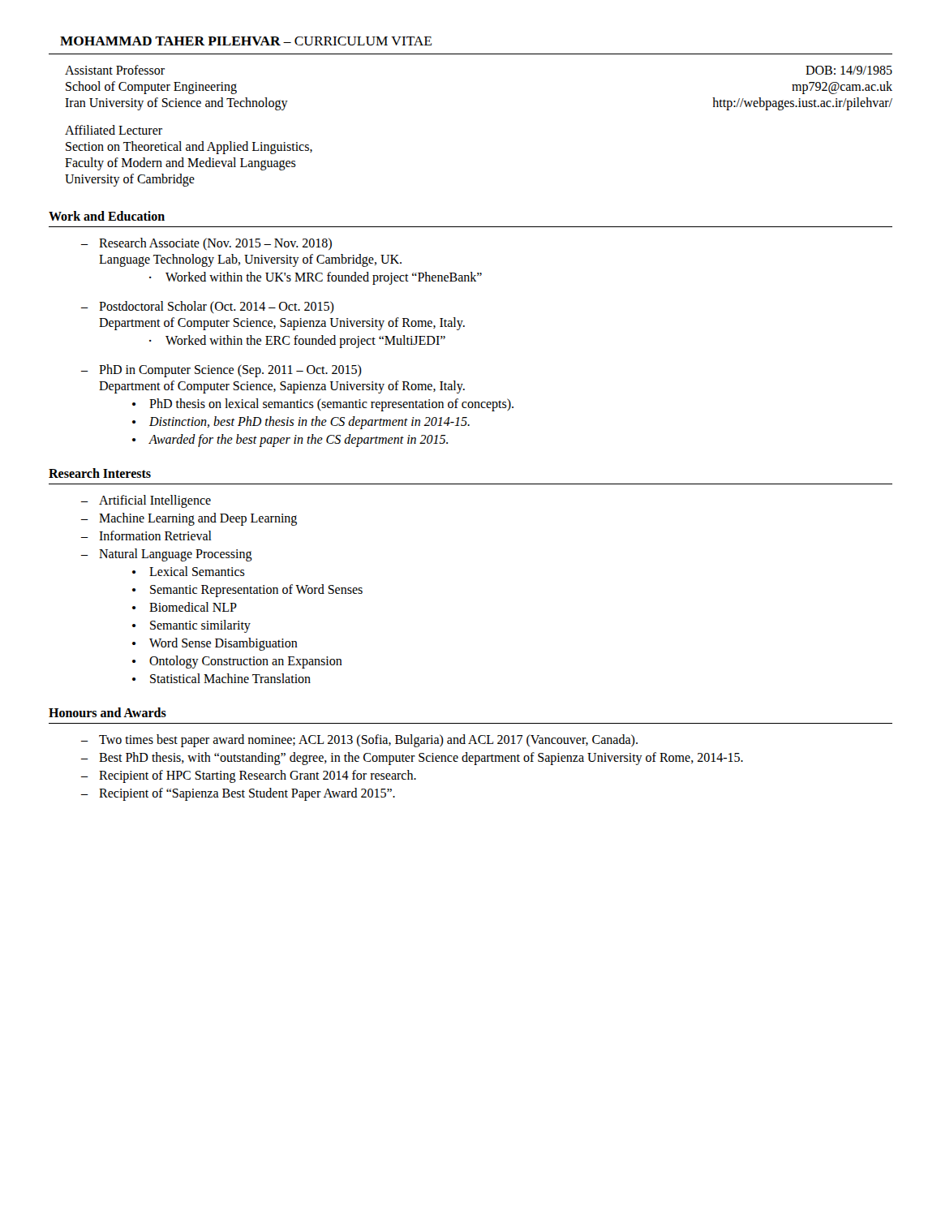MOHAMMAD TAHER PILEHVAR – CURRICULUM VITAE
Assistant Professor
School of Computer Engineering
Iran University of Science and Technology
DOB: 14/9/1985
mp792@cam.ac.uk
http://webpages.iust.ac.ir/pilehvar/
Affiliated Lecturer
Section on Theoretical and Applied Linguistics,
Faculty of Modern and Medieval Languages
University of Cambridge
Work and Education
Research Associate (Nov. 2015 – Nov. 2018)
Language Technology Lab, University of Cambridge, UK.
Worked within the UK's MRC founded project “PheneBank”
Postdoctoral Scholar (Oct. 2014 – Oct. 2015)
Department of Computer Science, Sapienza University of Rome, Italy.
Worked within the ERC founded project “MultiJEDI”
PhD in Computer Science (Sep. 2011 – Oct. 2015)
Department of Computer Science, Sapienza University of Rome, Italy.
PhD thesis on lexical semantics (semantic representation of concepts).
Distinction, best PhD thesis in the CS department in 2014-15.
Awarded for the best paper in the CS department in 2015.
Research Interests
Artificial Intelligence
Machine Learning and Deep Learning
Information Retrieval
Natural Language Processing
Lexical Semantics
Semantic Representation of Word Senses
Biomedical NLP
Semantic similarity
Word Sense Disambiguation
Ontology Construction an Expansion
Statistical Machine Translation
Honours and Awards
Two times best paper award nominee; ACL 2013 (Sofia, Bulgaria) and ACL 2017 (Vancouver, Canada).
Best PhD thesis, with “outstanding” degree, in the Computer Science department of Sapienza University of Rome, 2014-15.
Recipient of HPC Starting Research Grant 2014 for research.
Recipient of “Sapienza Best Student Paper Award 2015”.